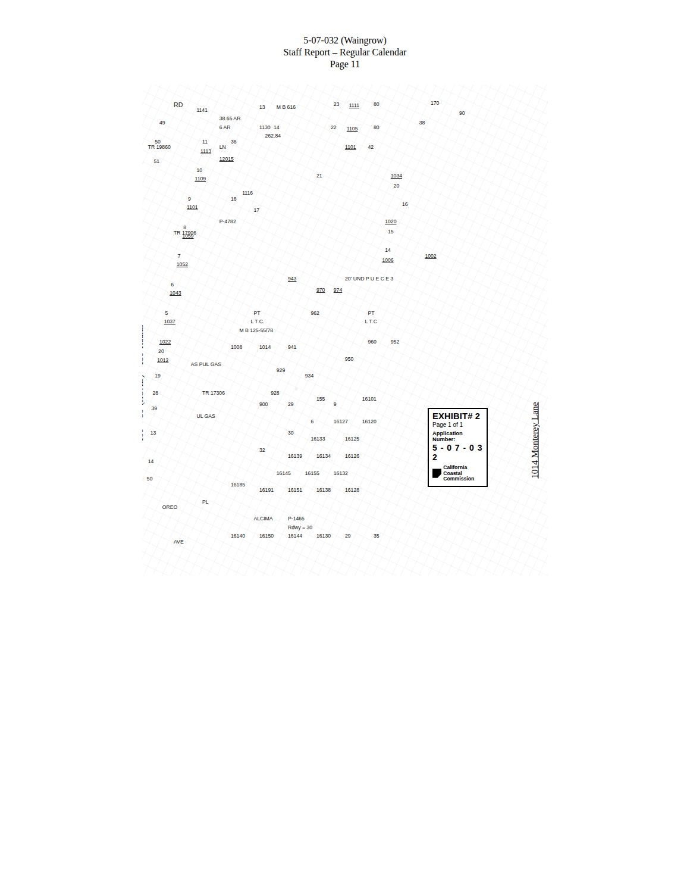5-07-032 (Waingrow) Staff Report – Regular Calendar Page 11
RD 49 50 51 TR 19860 1141 11 1113 10 1109 9 1101 8 1059 7 1052 6 1043 5 1037 1022 20 1012 19 28 39 13 14 50 13 M B 616 23 1111 80 170 90 14 22 1105 80 38 1101 42 21 1034 20 16 1020 15 14 1006 1002 20' UND P U E C E 3 970 974 943 962 PT L T C 960 952 950 941 1014 1008 929 934 928 900 29 155 9 16101 6 16127 16120 30 16133 16125 32 16139 16134 16126 16145 16155 16132 16185 16191 16151 16138 16128 PL OREO ALCIMA P-1465 Rdwy = 30 16140 16150 16144 16130 29 35 AVE PT L T C. M B 125-55/78 TR 17306 UL GAS AS PUL GAS TR 17906 P-4782 16 17 1116 LN 12015 36 38.65 AR 6 AR 262.84 1130
1014 Monterey Lane Assessor's parcel map, showing properties within
100' of proposed development site (not including roads)
100' + 30' (ROAD) = 130' Radius
EXHIBIT# 2
Page 1 of 1
Application Number:
5 - 0 7 - 0 3 2
California Coastal
Commission